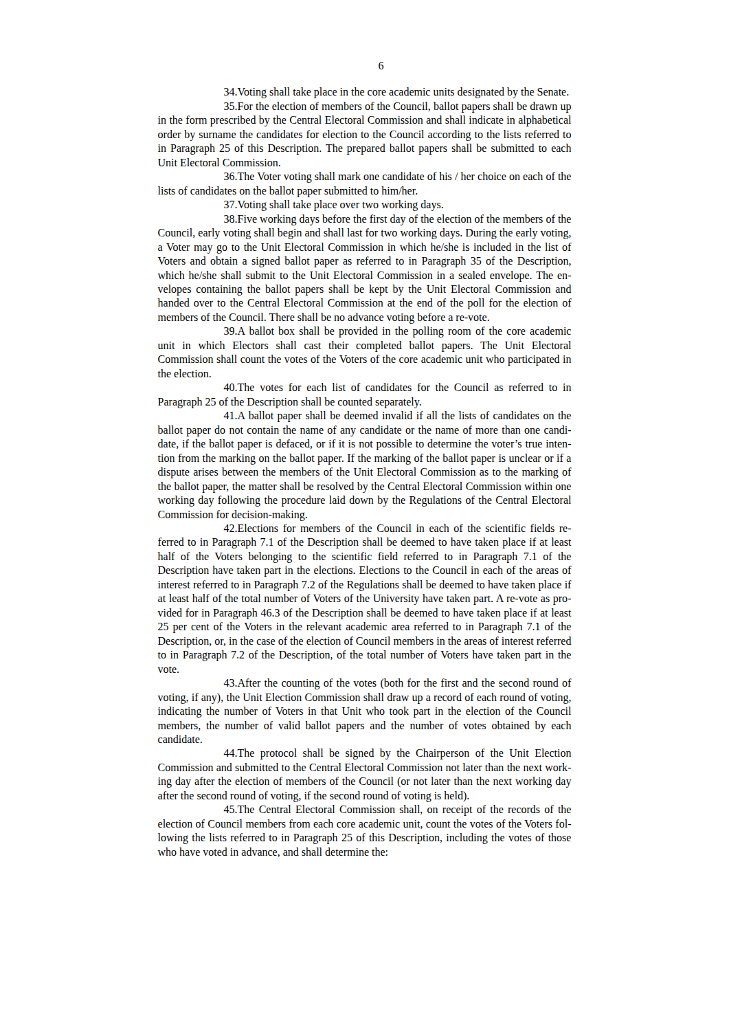6
34. Voting shall take place in the core academic units designated by the Senate.
35. For the election of members of the Council, ballot papers shall be drawn up in the form prescribed by the Central Electoral Commission and shall indicate in alphabetical order by surname the candidates for election to the Council according to the lists referred to in Paragraph 25 of this Description. The prepared ballot papers shall be submitted to each Unit Electoral Commission.
36. The Voter voting shall mark one candidate of his / her choice on each of the lists of candidates on the ballot paper submitted to him/her.
37. Voting shall take place over two working days.
38. Five working days before the first day of the election of the members of the Council, early voting shall begin and shall last for two working days. During the early voting, a Voter may go to the Unit Electoral Commission in which he/she is included in the list of Voters and obtain a signed ballot paper as referred to in Paragraph 35 of the Description, which he/she shall submit to the Unit Electoral Commission in a sealed envelope. The envelopes containing the ballot papers shall be kept by the Unit Electoral Commission and handed over to the Central Electoral Commission at the end of the poll for the election of members of the Council. There shall be no advance voting before a re-vote.
39. A ballot box shall be provided in the polling room of the core academic unit in which Electors shall cast their completed ballot papers. The Unit Electoral Commission shall count the votes of the Voters of the core academic unit who participated in the election.
40. The votes for each list of candidates for the Council as referred to in Paragraph 25 of the Description shall be counted separately.
41. A ballot paper shall be deemed invalid if all the lists of candidates on the ballot paper do not contain the name of any candidate or the name of more than one candidate, if the ballot paper is defaced, or if it is not possible to determine the voter’s true intention from the marking on the ballot paper. If the marking of the ballot paper is unclear or if a dispute arises between the members of the Unit Electoral Commission as to the marking of the ballot paper, the matter shall be resolved by the Central Electoral Commission within one working day following the procedure laid down by the Regulations of the Central Electoral Commission for decision-making.
42. Elections for members of the Council in each of the scientific fields referred to in Paragraph 7.1 of the Description shall be deemed to have taken place if at least half of the Voters belonging to the scientific field referred to in Paragraph 7.1 of the Description have taken part in the elections. Elections to the Council in each of the areas of interest referred to in Paragraph 7.2 of the Regulations shall be deemed to have taken place if at least half of the total number of Voters of the University have taken part. A re-vote as provided for in Paragraph 46.3 of the Description shall be deemed to have taken place if at least 25 per cent of the Voters in the relevant academic area referred to in Paragraph 7.1 of the Description, or, in the case of the election of Council members in the areas of interest referred to in Paragraph 7.2 of the Description, of the total number of Voters have taken part in the vote.
43. After the counting of the votes (both for the first and the second round of voting, if any), the Unit Election Commission shall draw up a record of each round of voting, indicating the number of Voters in that Unit who took part in the election of the Council members, the number of valid ballot papers and the number of votes obtained by each candidate.
44. The protocol shall be signed by the Chairperson of the Unit Election Commission and submitted to the Central Electoral Commission not later than the next working day after the election of members of the Council (or not later than the next working day after the second round of voting, if the second round of voting is held).
45. The Central Electoral Commission shall, on receipt of the records of the election of Council members from each core academic unit, count the votes of the Voters following the lists referred to in Paragraph 25 of this Description, including the votes of those who have voted in advance, and shall determine the: